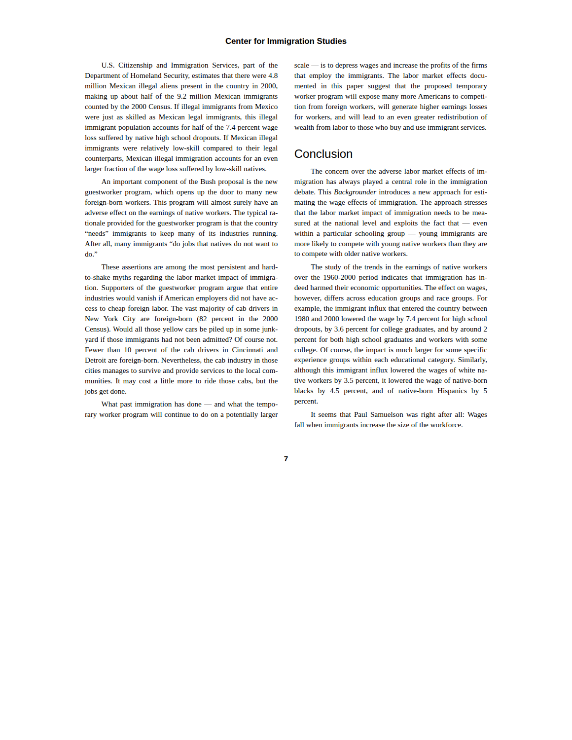Center for Immigration Studies
U.S. Citizenship and Immigration Services, part of the Department of Homeland Security, estimates that there were 4.8 million Mexican illegal aliens present in the country in 2000, making up about half of the 9.2 million Mexican immigrants counted by the 2000 Census. If illegal immigrants from Mexico were just as skilled as Mexican legal immigrants, this illegal immigrant population accounts for half of the 7.4 percent wage loss suffered by native high school dropouts. If Mexican illegal immigrants were relatively low-skill compared to their legal counterparts, Mexican illegal immigration accounts for an even larger fraction of the wage loss suffered by low-skill natives.
An important component of the Bush proposal is the new guestworker program, which opens up the door to many new foreign-born workers. This program will almost surely have an adverse effect on the earnings of native workers. The typical rationale provided for the guestworker program is that the country “needs” immigrants to keep many of its industries running. After all, many immigrants “do jobs that natives do not want to do.”
These assertions are among the most persistent and hard-to-shake myths regarding the labor market impact of immigration. Supporters of the guestworker program argue that entire industries would vanish if American employers did not have access to cheap foreign labor. The vast majority of cab drivers in New York City are foreign-born (82 percent in the 2000 Census). Would all those yellow cars be piled up in some junkyard if those immigrants had not been admitted? Of course not. Fewer than 10 percent of the cab drivers in Cincinnati and Detroit are foreign-born. Nevertheless, the cab industry in those cities manages to survive and provide services to the local communities. It may cost a little more to ride those cabs, but the jobs get done.
What past immigration has done — and what the temporary worker program will continue to do on a potentially larger scale — is to depress wages and increase the profits of the firms that employ the immigrants. The labor market effects documented in this paper suggest that the proposed temporary worker program will expose many more Americans to competition from foreign workers, will generate higher earnings losses for workers, and will lead to an even greater redistribution of wealth from labor to those who buy and use immigrant services.
Conclusion
The concern over the adverse labor market effects of immigration has always played a central role in the immigration debate. This Backgrounder introduces a new approach for estimating the wage effects of immigration. The approach stresses that the labor market impact of immigration needs to be measured at the national level and exploits the fact that — even within a particular schooling group — young immigrants are more likely to compete with young native workers than they are to compete with older native workers.
The study of the trends in the earnings of native workers over the 1960-2000 period indicates that immigration has indeed harmed their economic opportunities. The effect on wages, however, differs across education groups and race groups. For example, the immigrant influx that entered the country between 1980 and 2000 lowered the wage by 7.4 percent for high school dropouts, by 3.6 percent for college graduates, and by around 2 percent for both high school graduates and workers with some college. Of course, the impact is much larger for some specific experience groups within each educational category. Similarly, although this immigrant influx lowered the wages of white native workers by 3.5 percent, it lowered the wage of native-born blacks by 4.5 percent, and of native-born Hispanics by 5 percent.
It seems that Paul Samuelson was right after all: Wages fall when immigrants increase the size of the workforce.
7